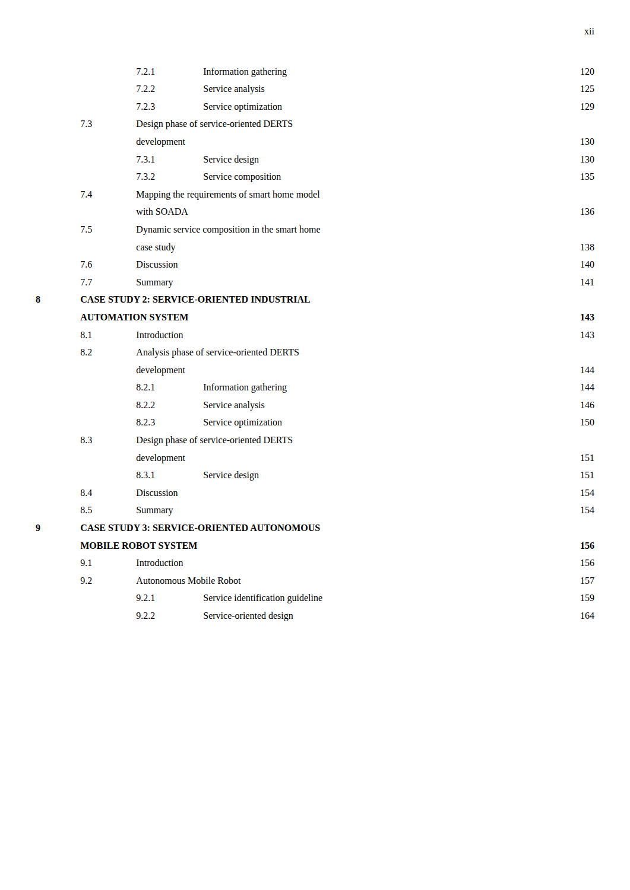xii
| | | 7.2.1 | Information gathering | 120 |
| | | 7.2.2 | Service analysis | 125 |
| | | 7.2.3 | Service optimization | 129 |
| | 7.3 | Design phase of service-oriented DERTS | |
| | | development | 130 |
| | | 7.3.1 | Service design | 130 |
| | | 7.3.2 | Service composition | 135 |
| | 7.4 | Mapping the requirements of smart home model | |
| | | with SOADA | 136 |
| | 7.5 | Dynamic service composition in the smart home | |
| | | case study | 138 |
| | 7.6 | Discussion | 140 |
| | 7.7 | Summary | 141 |
| 8 | Case Study 2: Service-Oriented Industrial | |
| | Automation System | 143 |
| | 8.1 | Introduction | 143 |
| | 8.2 | Analysis phase of service-oriented DERTS | |
| | | development | 144 |
| | | 8.2.1 | Information gathering | 144 |
| | | 8.2.2 | Service analysis | 146 |
| | | 8.2.3 | Service optimization | 150 |
| | 8.3 | Design phase of service-oriented DERTS | |
| | | development | 151 |
| | | 8.3.1 | Service design | 151 |
| | 8.4 | Discussion | 154 |
| | 8.5 | Summary | 154 |
| 9 | Case Study 3: Service-Oriented Autonomous | |
| | Mobile Robot System | 156 |
| | 9.1 | Introduction | 156 |
| | 9.2 | Autonomous Mobile Robot | 157 |
| | | 9.2.1 | Service identification guideline | 159 |
| | | 9.2.2 | Service-oriented design | 164 |